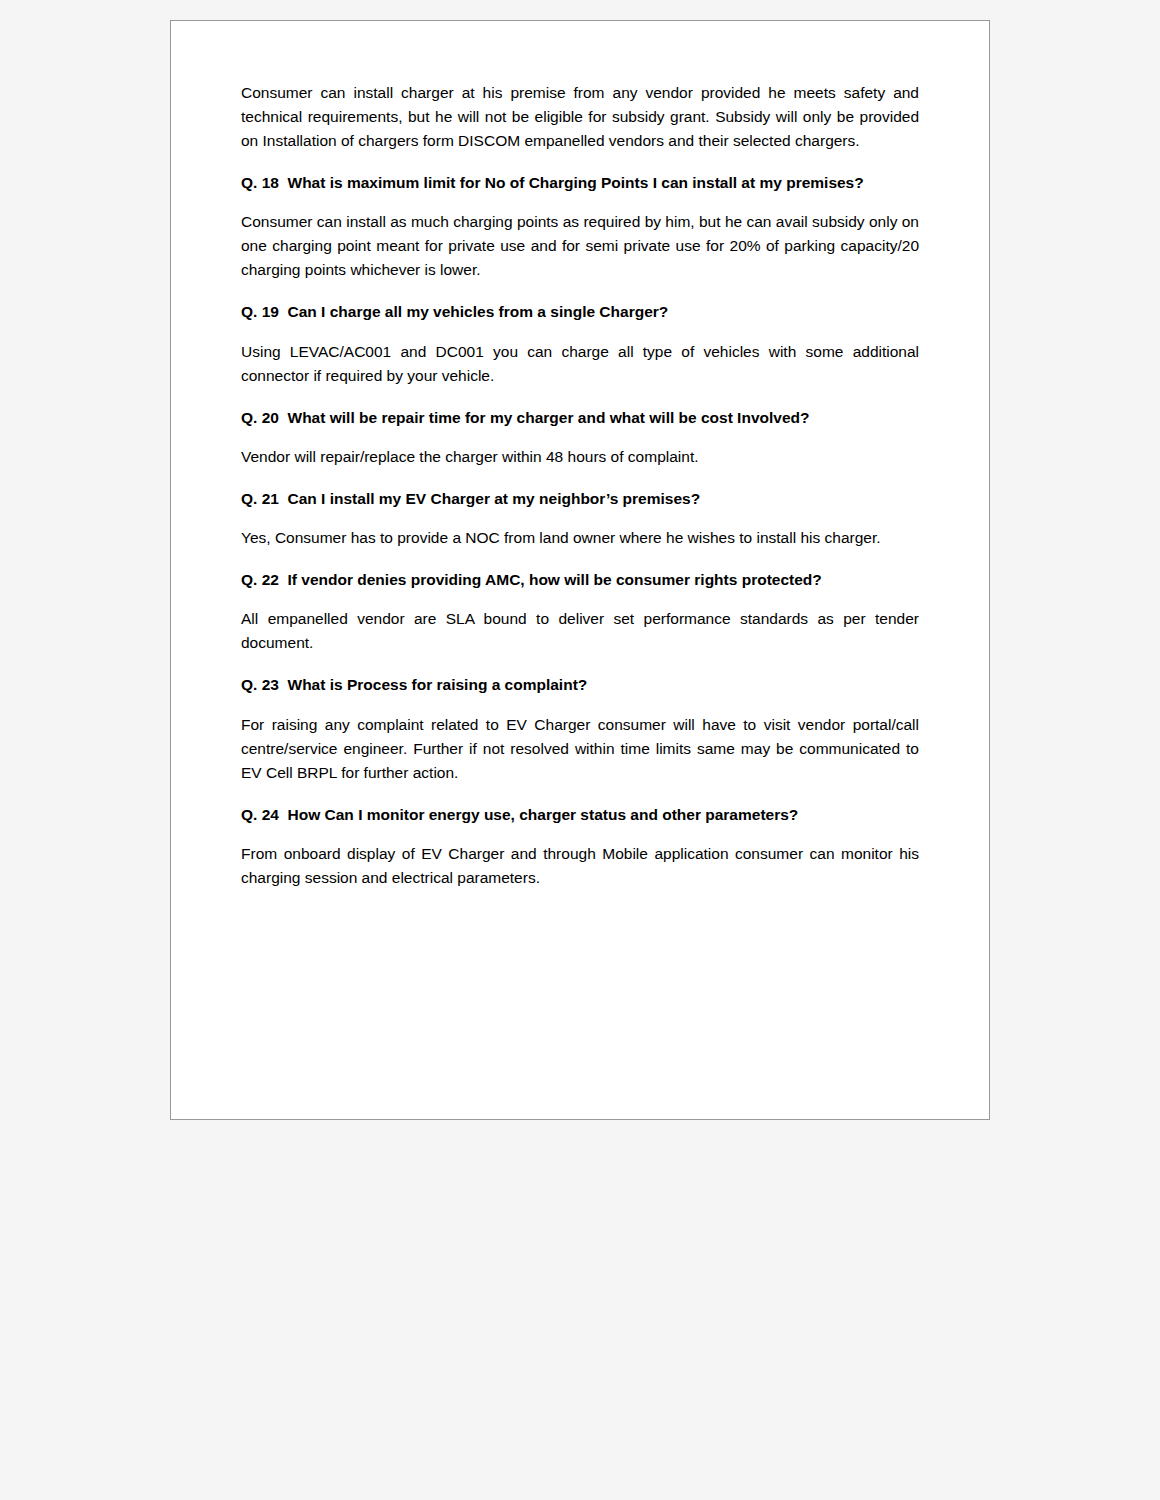Consumer can install charger at his premise from any vendor provided he meets safety and technical requirements, but he will not be eligible for subsidy grant. Subsidy will only be provided on Installation of chargers form DISCOM empanelled vendors and their selected chargers.
Q. 18 What is maximum limit for No of Charging Points I can install at my premises?
Consumer can install as much charging points as required by him, but he can avail subsidy only on one charging point meant for private use and for semi private use for 20% of parking capacity/20 charging points whichever is lower.
Q. 19 Can I charge all my vehicles from a single Charger?
Using LEVAC/AC001 and DC001 you can charge all type of vehicles with some additional connector if required by your vehicle.
Q. 20 What will be repair time for my charger and what will be cost Involved?
Vendor will repair/replace the charger within 48 hours of complaint.
Q. 21 Can I install my EV Charger at my neighbor’s premises?
Yes, Consumer has to provide a NOC from land owner where he wishes to install his charger.
Q. 22 If vendor denies providing AMC, how will be consumer rights protected?
All empanelled vendor are SLA bound to deliver set performance standards as per tender document.
Q. 23 What is Process for raising a complaint?
For raising any complaint related to EV Charger consumer will have to visit vendor portal/call centre/service engineer. Further if not resolved within time limits same may be communicated to EV Cell BRPL for further action.
Q. 24 How Can I monitor energy use, charger status and other parameters?
From onboard display of EV Charger and through Mobile application consumer can monitor his charging session and electrical parameters.